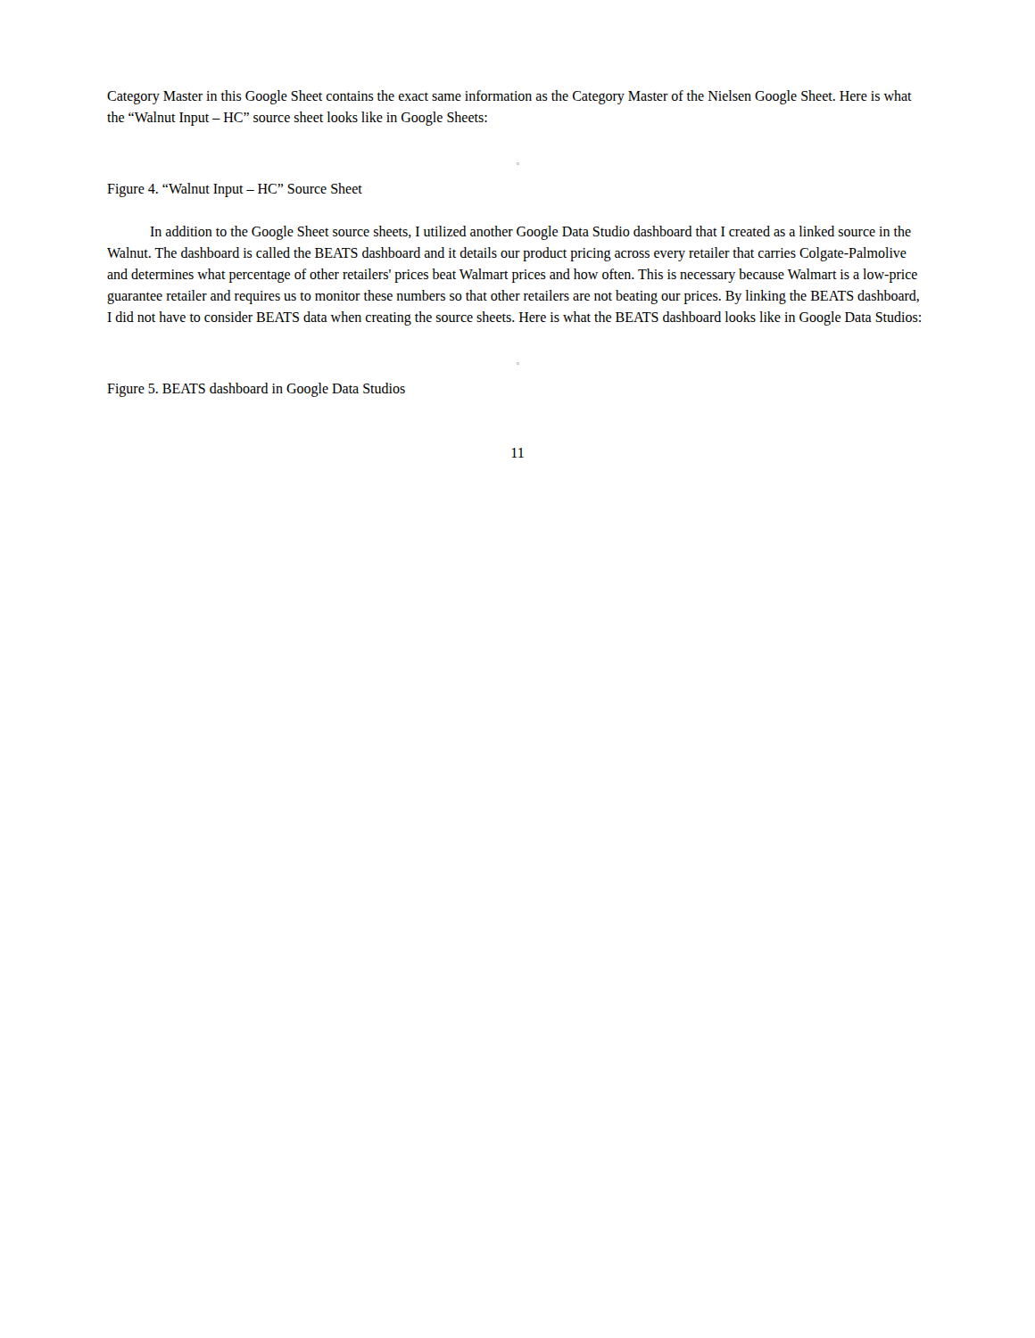Category Master in this Google Sheet contains the exact same information as the Category Master of the Nielsen Google Sheet. Here is what the “Walnut Input – HC” source sheet looks like in Google Sheets:
Figure 4. “Walnut Input – HC” Source Sheet
In addition to the Google Sheet source sheets, I utilized another Google Data Studio dashboard that I created as a linked source in the Walnut. The dashboard is called the BEATS dashboard and it details our product pricing across every retailer that carries Colgate-Palmolive and determines what percentage of other retailers' prices beat Walmart prices and how often. This is necessary because Walmart is a low-price guarantee retailer and requires us to monitor these numbers so that other retailers are not beating our prices. By linking the BEATS dashboard, I did not have to consider BEATS data when creating the source sheets. Here is what the BEATS dashboard looks like in Google Data Studios:
Figure 5. BEATS dashboard in Google Data Studios
11